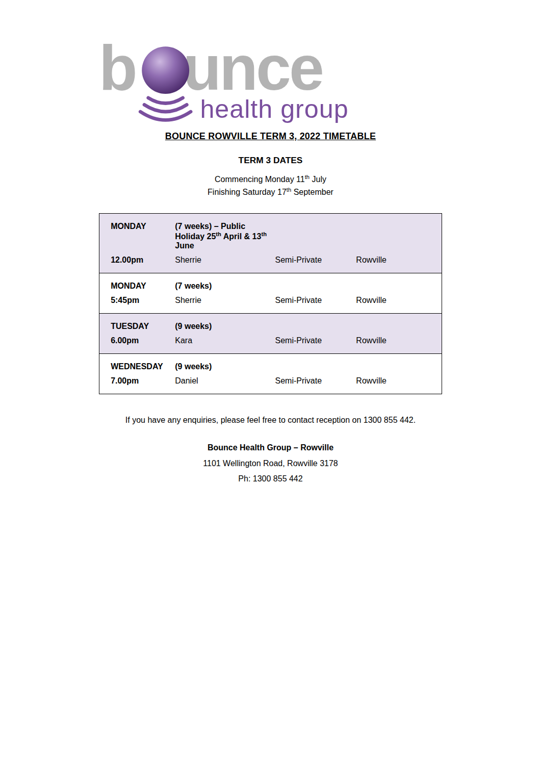b unce health group
BOUNCE ROWVILLE TERM 3, 2022 TIMETABLE
TERM 3 DATES
Commencing Monday 11th July
Finishing Saturday 17th September
| MONDAY (7 weeks) – Public Holiday 25 th April & 13 th June 12.00pm Sherrie Semi-Private Rowville |
| MONDAY (7 weeks) 5:45pm Sherrie Semi-Private Rowville |
| TUESDAY (9 weeks) 6.00pm Kara Semi-Private Rowville |
| WEDNESDAY (9 weeks) 7.00pm Daniel Semi-Private Rowville |
If you have any enquiries, please feel free to contact reception on 1300 855 442.
Bounce Health Group – Rowville
1101 Wellington Road, Rowville 3178
Ph: 1300 855 442